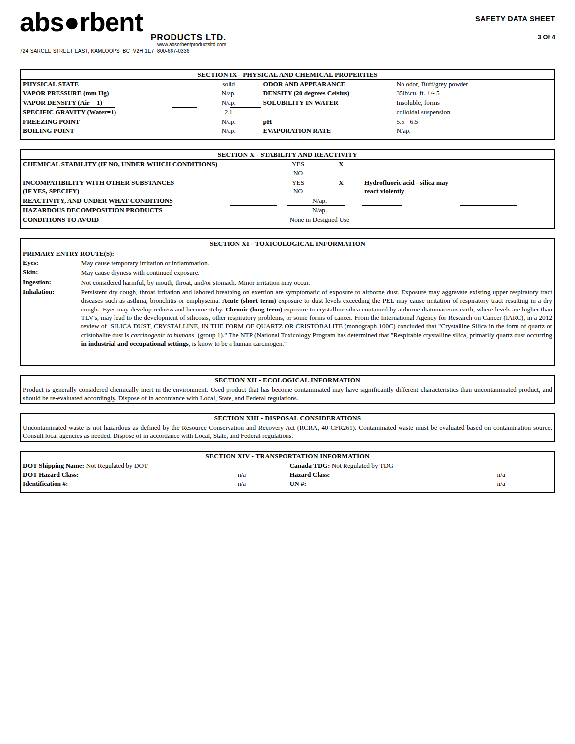abs●rbent
PRODUCTS LTD.
www.absorbentproductsltd.com
724 SARCEE STREET EAST, KAMLOOPS BC V2H 1E7 800-667-0336
SAFETY DATA SHEET
3 Of 4
| SECTION IX - PHYSICAL AND CHEMICAL PROPERTIES |
| PHYSICAL STATE | solid | ODOR AND APPEARANCE | No odor, Buff/grey powder |
| VAPOR PRESSURE (mm Hg) | N/ap. | DENSITY (20 degrees Celsius) | 35lb\cu. ft. +/- 5 |
| VAPOR DENSITY (Air = 1) | N/ap. | SOLUBILITY IN WATER | Insoluble, forms |
| SPECIFIC GRAVITY (Water=1) | 2.1 | | colloidal suspension |
| FREEZING POINT | N/ap. | pH | 5.5 - 6.5 |
| BOILING POINT | N/ap. | EVAPORATION RATE | N/ap. |
| SECTION X - STABILITY AND REACTIVITY |
| CHEMICAL STABILITY (IF NO, UNDER WHICH CONDITIONS) | YES | X | |
| | NO | | |
| INCOMPATIBILITY WITH OTHER SUBSTANCES | YES | X | Hydrofluoric acid - silica may |
| (IF YES, SPECIFY) | NO | | react violently |
| REACTIVITY, AND UNDER WHAT CONDITIONS | N/ap. | |
| HAZARDOUS DECOMPOSITION PRODUCTS | N/ap. | |
| CONDITIONS TO AVOID | None in Designed Use | |
| SECTION XI - TOXICOLOGICAL INFORMATION |
| PRIMARY ENTRY ROUTE(S): |
| Eyes: | May cause temporary irritation or inflammation. |
| Skin: | May cause dryness with continued exposure. |
| Ingestion: | Not considered harmful, by mouth, throat, and/or stomach. Minor irritation may occur. |
| Inhalation: | Persistent dry cough, throat irritation and labored breathing on exertion are symptomatic of exposure to airborne dust. Exposure may aggravate existing upper respiratory tract diseases such as asthma, bronchitis or emphysema. Acute (short term) exposure to dust levels exceeding the PEL may cause irritation of respiratory tract resulting in a dry cough. Eyes may develop redness and become itchy. Chronic (long term) exposure to crystalline silica contained by airborne diatomaceous earth, where levels are higher than TLV's, may lead to the development of silicosis, other respiratory problems, or some forms of cancer. From the International Agency for Research on Cancer (IARC), in a 2012 review of SILICA DUST, CRYSTALLINE, IN THE FORM OF QUARTZ OR CRISTOBALITE (monograph 100C) concluded that "Crystalline Silica in the form of quartz or cristobalite dust is carcinogenic to humans (group 1)." The NTP (National Toxicology Program has determined that "Respirable crystalline silica, primarily quartz dust occurring in industrial and occupational settings , is know to be a human carcinogen." |
| SECTION XII - ECOLOGICAL INFORMATION |
| Product is generally considered chemically inert in the environment. Used product that has become contaminated may have significantly different characteristics than uncontaminated product, and should be re-evaluated accordingly. Dispose of in accordance with Local, State, and Federal regulations. |
| SECTION XIII - DISPOSAL CONSIDERATIONS |
| Uncontaminated waste is not hazardous as defined by the Resource Conservation and Recovery Act (RCRA, 40 CFR261). Contaminated waste must be evaluated based on contamination source. Consult local agencies as needed. Dispose of in accordance with Local, State, and Federal regulations. |
| SECTION XIV - TRANSPORTATION INFORMATION |
| DOT Shipping Name: Not Regulated by DOT | Canada TDG: Not Regulated by TDG |
| DOT Hazard Class: | n/a | Hazard Class: | n/a |
| Identification #: | n/a | UN #: | n/a |